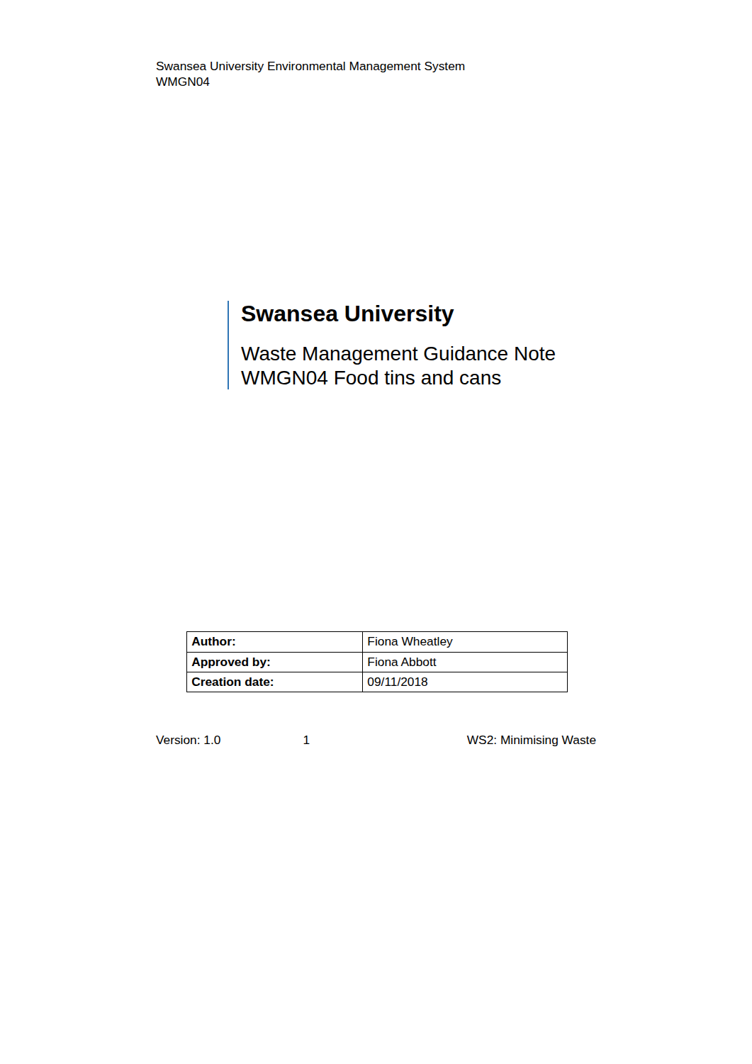Swansea University Environmental Management System
WMGN04
Swansea University
Waste Management Guidance Note WMGN04 Food tins and cans
| Author: | Fiona Wheatley |
| Approved by: | Fiona Abbott |
| Creation date: | 09/11/2018 |
Version: 1.0
1
WS2: Minimising Waste